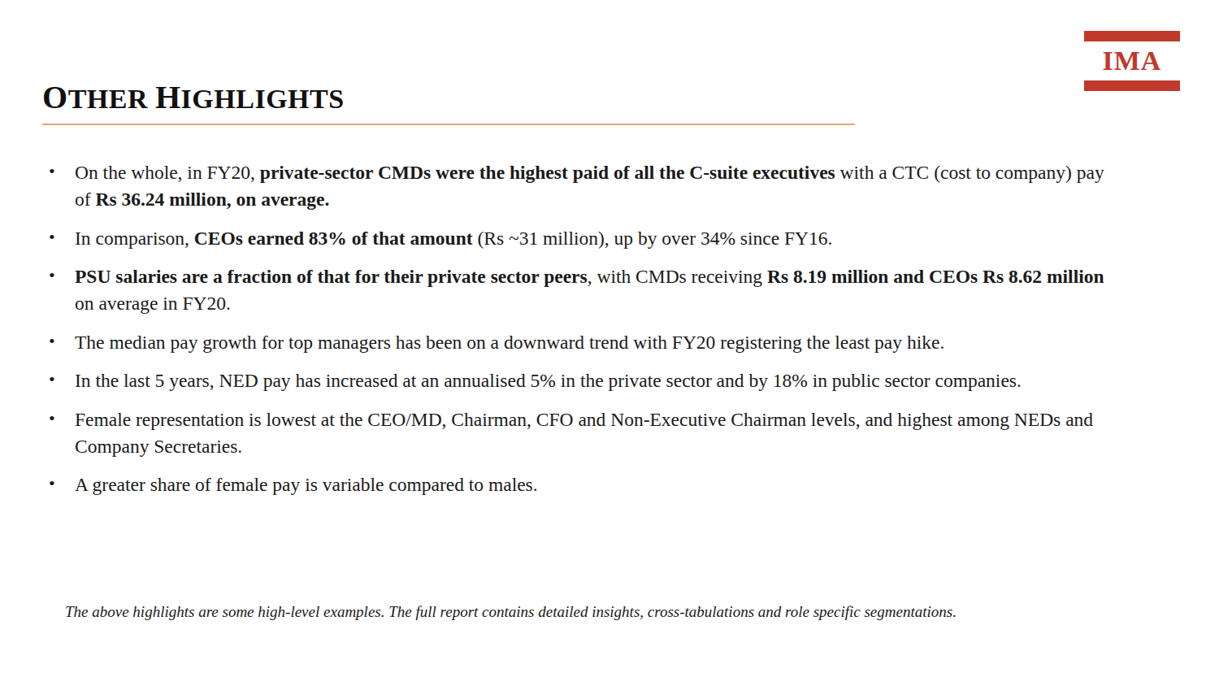IMA
OTHER HIGHLIGHTS
On the whole, in FY20, private-sector CMDs were the highest paid of all the C-suite executives with a CTC (cost to company) pay of Rs 36.24 million, on average.
In comparison, CEOs earned 83% of that amount (Rs ~31 million), up by over 34% since FY16.
PSU salaries are a fraction of that for their private sector peers, with CMDs receiving Rs 8.19 million and CEOs Rs 8.62 million on average in FY20.
The median pay growth for top managers has been on a downward trend with FY20 registering the least pay hike.
In the last 5 years, NED pay has increased at an annualised 5% in the private sector and by 18% in public sector companies.
Female representation is lowest at the CEO/MD, Chairman, CFO and Non-Executive Chairman levels, and highest among NEDs and Company Secretaries.
A greater share of female pay is variable compared to males.
The above highlights are some high-level examples. The full report contains detailed insights, cross-tabulations and role specific segmentations.